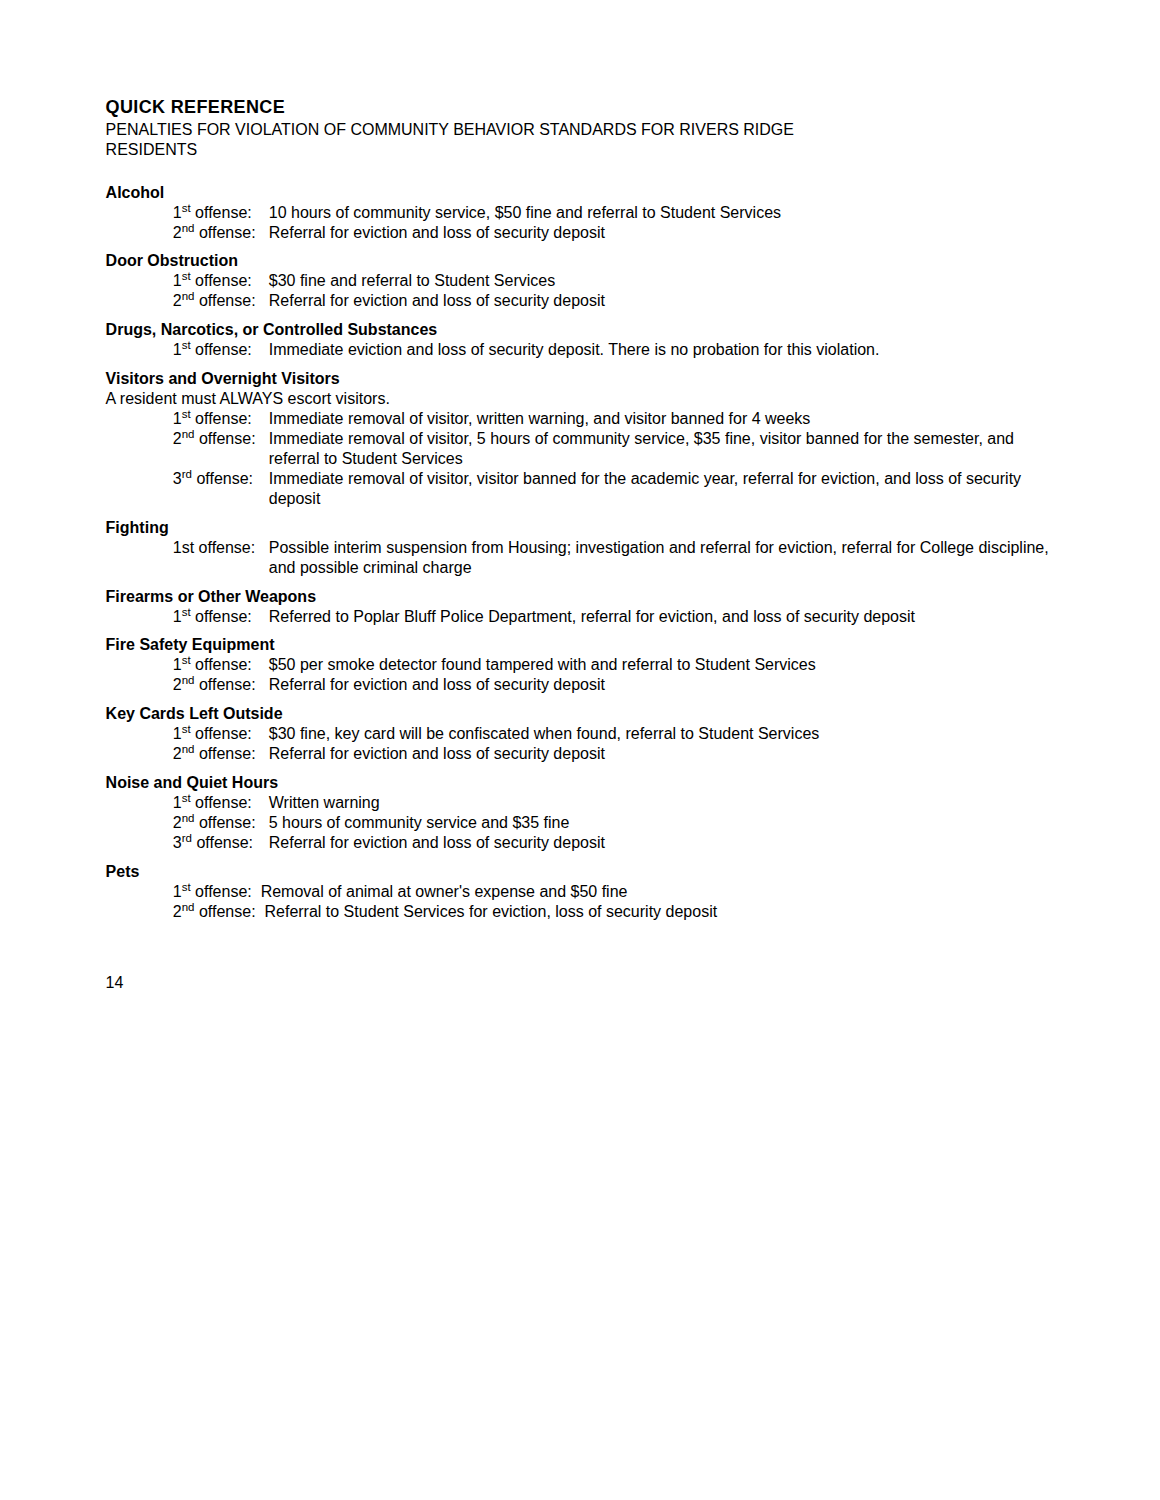QUICK REFERENCE
PENALTIES FOR VIOLATION OF COMMUNITY BEHAVIOR STANDARDS FOR RIVERS RIDGE RESIDENTS
Alcohol
1st offense:
10 hours of community service, $50 fine and referral to Student Services
2nd offense:
Referral for eviction and loss of security deposit
Door Obstruction
1st offense:
$30 fine and referral to Student Services
2nd offense:
Referral for eviction and loss of security deposit
Drugs, Narcotics, or Controlled Substances
1st offense:
Immediate eviction and loss of security deposit. There is no probation for this violation.
Visitors and Overnight Visitors
A resident must ALWAYS escort visitors.
1st offense:
Immediate removal of visitor, written warning, and visitor banned for 4 weeks
2nd offense:
Immediate removal of visitor, 5 hours of community service, $35 fine, visitor banned for the semester, and referral to Student Services
3rd offense:
Immediate removal of visitor, visitor banned for the academic year, referral for eviction, and loss of security deposit
Fighting
1st offense:
Possible interim suspension from Housing; investigation and referral for eviction, referral for College discipline, and possible criminal charge
Firearms or Other Weapons
1st offense:
Referred to Poplar Bluff Police Department, referral for eviction, and loss of security deposit
Fire Safety Equipment
1st offense:
$50 per smoke detector found tampered with and referral to Student Services
2nd offense:
Referral for eviction and loss of security deposit
Key Cards Left Outside
1st offense:
$30 fine, key card will be confiscated when found, referral to Student Services
2nd offense:
Referral for eviction and loss of security deposit
Noise and Quiet Hours
1st offense:
Written warning
2nd offense:
5 hours of community service and $35 fine
3rd offense:
Referral for eviction and loss of security deposit
Pets
1st offense: Removal of animal at owner's expense and $50 fine
2nd offense: Referral to Student Services for eviction, loss of security deposit
14